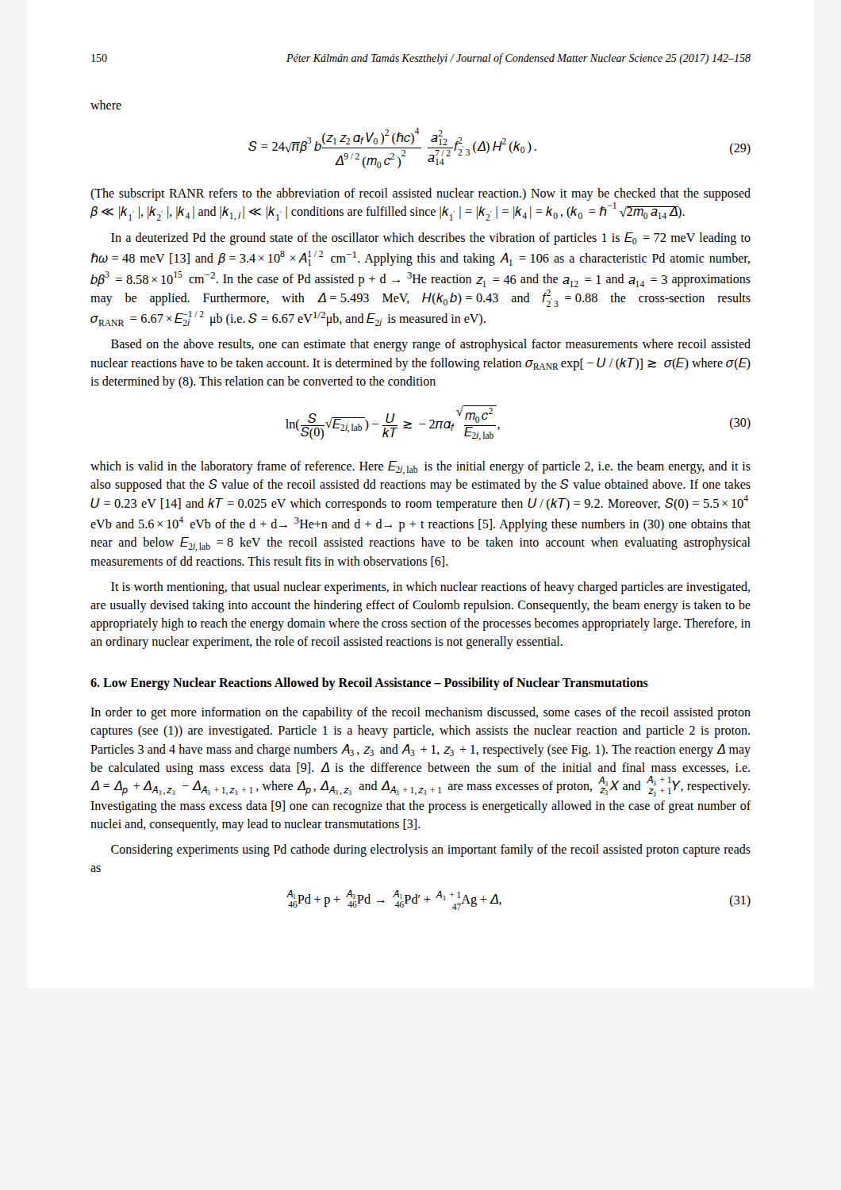150 Péter Kálmán and Tamás Keszthelyi / Journal of Condensed Matter Nuclear Science 25 (2017) 142–158
where
S = 24 π β3 b (z1z2αfV0) 2 (ℏc) 4 Δ9/2 (m0c2) 2 a122 a147/2 f2′32 (Δ) H2 (k0) .
(29)
(The subscript RANR refers to the abbreviation of recoil assisted nuclear reaction.) Now it may be checked that the supposed β≪|k1′|, |k2′|, |k4| and |k1,i|≪|k1′| conditions are fulfilled since |k1′|=|k2′|=|k4|=k0, (k0=ℏ−12m0a14Δ).
In a deuterized Pd the ground state of the oscillator which describes the vibration of particles 1 is E0=72 meV leading to ℏω=48 meV [13] and β=3.4×108×A11/2 cm−1. Applying this and taking A1=106 as a characteristic Pd atomic number, bβ3=8.58×1015 cm−2. In the case of Pd assisted p + d → 3He reaction z1=46 and the a12=1 and a14=3 approximations may be applied. Furthermore, with Δ=5.493 MeV, H(k0b)=0.43 and f2′32=0.88 the cross-section results σRANR=6.67×E2i−1/2 μb (i.e. S=6.67 eV1/2μb, and E2i is measured in eV).
Based on the above results, one can estimate that energy range of astrophysical factor measurements where recoil assisted nuclear reactions have to be taken account. It is determined by the following relation σRANRexp[−U/(kT)]≳ σ(E) where σ(E) is determined by (8). This relation can be converted to the condition
ln ( S S(0) E2i,lab ) − U kT ≳ − 2παf m0c2 E2i,lab ,
(30)
which is valid in the laboratory frame of reference. Here E2i,lab is the initial energy of particle 2, i.e. the beam energy, and it is also supposed that the S value of the recoil assisted dd reactions may be estimated by the S value obtained above. If one takes U=0.23 eV [14] and kT=0.025 eV which corresponds to room temperature then U/(kT)=9.2. Moreover, S(0)=5.5×104 eVb and 5.6×104 eVb of the d + d→ 3He+n and d + d→ p + t reactions [5]. Applying these numbers in (30) one obtains that near and below E2i,lab=8 keV the recoil assisted reactions have to be taken into account when evaluating astrophysical measurements of dd reactions. This result fits in with observations [6].
It is worth mentioning, that usual nuclear experiments, in which nuclear reactions of heavy charged particles are investigated, are usually devised taking into account the hindering effect of Coulomb repulsion. Consequently, the beam energy is taken to be appropriately high to reach the energy domain where the cross section of the processes becomes appropriately large. Therefore, in an ordinary nuclear experiment, the role of recoil assisted reactions is not generally essential.
6. Low Energy Nuclear Reactions Allowed by Recoil Assistance – Possibility of Nuclear Transmutations
In order to get more information on the capability of the recoil mechanism discussed, some cases of the recoil assisted proton captures (see (1)) are investigated. Particle 1 is a heavy particle, which assists the nuclear reaction and particle 2 is proton. Particles 3 and 4 have mass and charge numbers A3, z3 and A3+1, z3+1, respectively (see Fig. 1). The reaction energy Δ may be calculated using mass excess data [9]. Δ is the difference between the sum of the initial and final mass excesses, i.e. Δ=Δp+ΔA3,z3−ΔA3+1,z3+1, where Δp, ΔA3,z3 and ΔA3+1,z3+1 are mass excesses of proton, Xz3A3 and Yz3+1A3+1, respectively. Investigating the mass excess data [9] one can recognize that the process is energetically allowed in the case of great number of nuclei and, consequently, may lead to nuclear transmutations [3].
Considering experiments using Pd cathode during electrolysis an important family of the recoil assisted proton capture reads as
Pd46A1 + p + Pd46A3 → Pd′46A1 + Ag47A3+1 + Δ ,
(31)